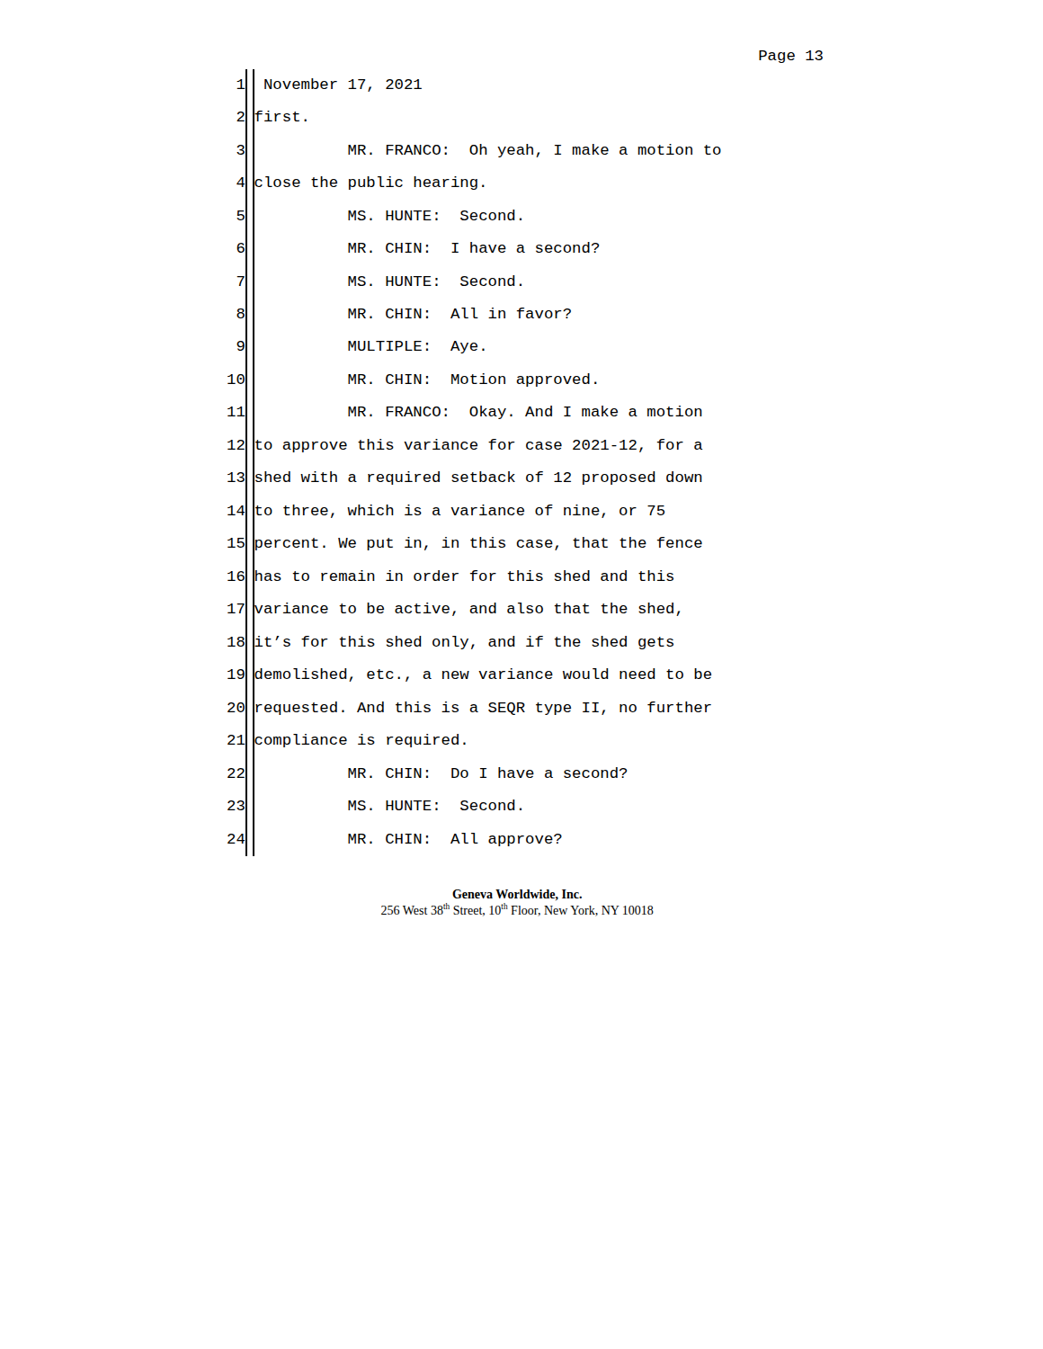Page 13
| 1 | | November 17, 2021 |
| 2 | | first. |
| 3 | | MR. FRANCO: Oh yeah, I make a motion to |
| 4 | | close the public hearing. |
| 5 | | MS. HUNTE: Second. |
| 6 | | MR. CHIN: I have a second? |
| 7 | | MS. HUNTE: Second. |
| 8 | | MR. CHIN: All in favor? |
| 9 | | MULTIPLE: Aye. |
| 10 | | MR. CHIN: Motion approved. |
| 11 | | MR. FRANCO: Okay. And I make a motion |
| 12 | | to approve this variance for case 2021-12, for a |
| 13 | | shed with a required setback of 12 proposed down |
| 14 | | to three, which is a variance of nine, or 75 |
| 15 | | percent. We put in, in this case, that the fence |
| 16 | | has to remain in order for this shed and this |
| 17 | | variance to be active, and also that the shed, |
| 18 | | it’s for this shed only, and if the shed gets |
| 19 | | demolished, etc., a new variance would need to be |
| 20 | | requested. And this is a SEQR type II, no further |
| 21 | | compliance is required. |
| 22 | | MR. CHIN: Do I have a second? |
| 23 | | MS. HUNTE: Second. |
| 24 | | MR. CHIN: All approve? |
Geneva Worldwide, Inc.
256 West 38th Street, 10th Floor, New York, NY 10018